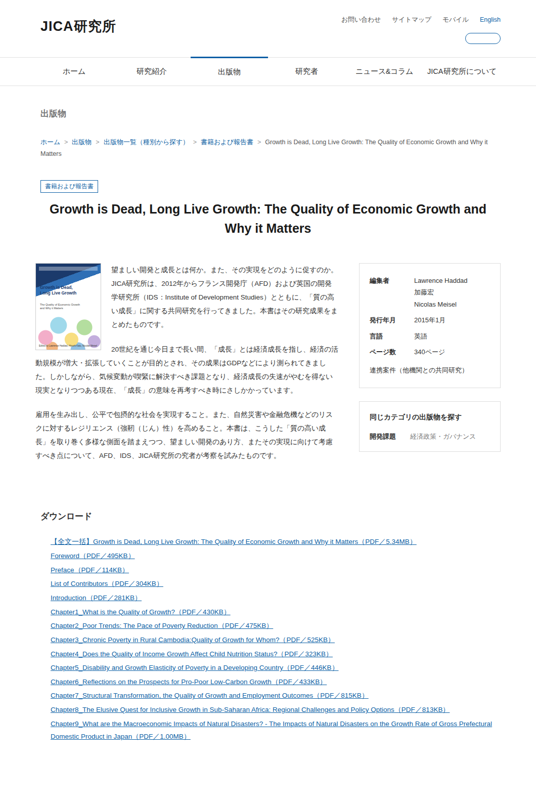JICA研究所
お問い合わせ
サイトマップ
モバイル
English
ホーム
研究紹介
出版物
研究者
ニュース&コラム
JICA研究所について
出版物
ホーム>出版物>出版物一覧（種別から探す）>書籍および報告書>Growth is Dead, Long Live Growth: The Quality of Economic Growth and Why it Matters
書籍および報告書
Growth is Dead, Long Live Growth: The Quality of Economic Growth and Why it Matters
Growth is Dead,
Long Live Growth
The Quality of Economic Growth
and Why it Matters
Edited by Lawrence Haddad, Hiroshi Kato, Nicolas Meisel
望ましい開発と成長とは何か。また、その実現をどのように促すのか。JICA研究所は、2012年からフランス開発庁（AFD）および英国の開発学研究所（IDS：Institute of Development Studies）とともに、「質の高い成長」に関する共同研究を行ってきました。本書はその研究成果をまとめたものです。
20世紀を通じ今日まで長い間、「成長」とは経済成長を指し、経済の活動規模が増大・拡張していくことが目的とされ、その成果はGDPなどにより測られてきました。しかしながら、気候変動が喫緊に解決すべき課題となり、経済成長の失速がやむを得ない現実となりつつある現在、「成長」の意味を再考すべき時にさしかかっています。
雇用を生み出し、公平で包摂的な社会を実現すること。また、自然災害や金融危機などのリスクに対するレジリエンス（強靭（じん）性）を高めること。本書は、こうした「質の高い成長」を取り巻く多様な側面を踏まえつつ、望ましい開発のあり方、またその実現に向けて考慮すべき点について、AFD、IDS、JICA研究所の究者が考察を試みたものです。
| 編集者 | Lawrence Haddad 加藤宏 Nicolas Meisel |
| 発行年月 | 2015年1月 |
| 言語 | 英語 |
| ページ数 | 340ページ |
| 連携案件（他機関との共同研究） |
同じカテゴリの出版物を探す
| 開発課題 | 経済政策・ガバナンス |
ダウンロード
【全文一括】Growth is Dead, Long Live Growth: The Quality of Economic Growth and Why it Matters（PDF／5.34MB）
Foreword（PDF／495KB）
Preface（PDF／114KB）
List of Contributors（PDF／304KB）
Introduction（PDF／281KB）
Chapter1_What is the Quality of Growth?（PDF／430KB）
Chapter2_Poor Trends: The Pace of Poverty Reduction（PDF／475KB）
Chapter3_Chronic Poverty in Rural Cambodia:Quality of Growth for Whom?（PDF／525KB）
Chapter4_Does the Quality of Income Growth Affect Child Nutrition Status?（PDF／323KB）
Chapter5_Disability and Growth Elasticity of Poverty in a Developing Country（PDF／446KB）
Chapter6_Reflections on the Prospects for Pro-Poor Low-Carbon Growth（PDF／433KB）
Chapter7_Structural Transformation, the Quality of Growth and Employment Outcomes（PDF／815KB）
Chapter8_The Elusive Quest for Inclusive Growth in Sub-Saharan Africa: Regional Challenges and Policy Options（PDF／813KB）
Chapter9_What are the Macroeconomic Impacts of Natural Disasters? - The Impacts of Natural Disasters on the Growth Rate of Gross Prefectural Domestic Product in Japan（PDF／1.00MB）